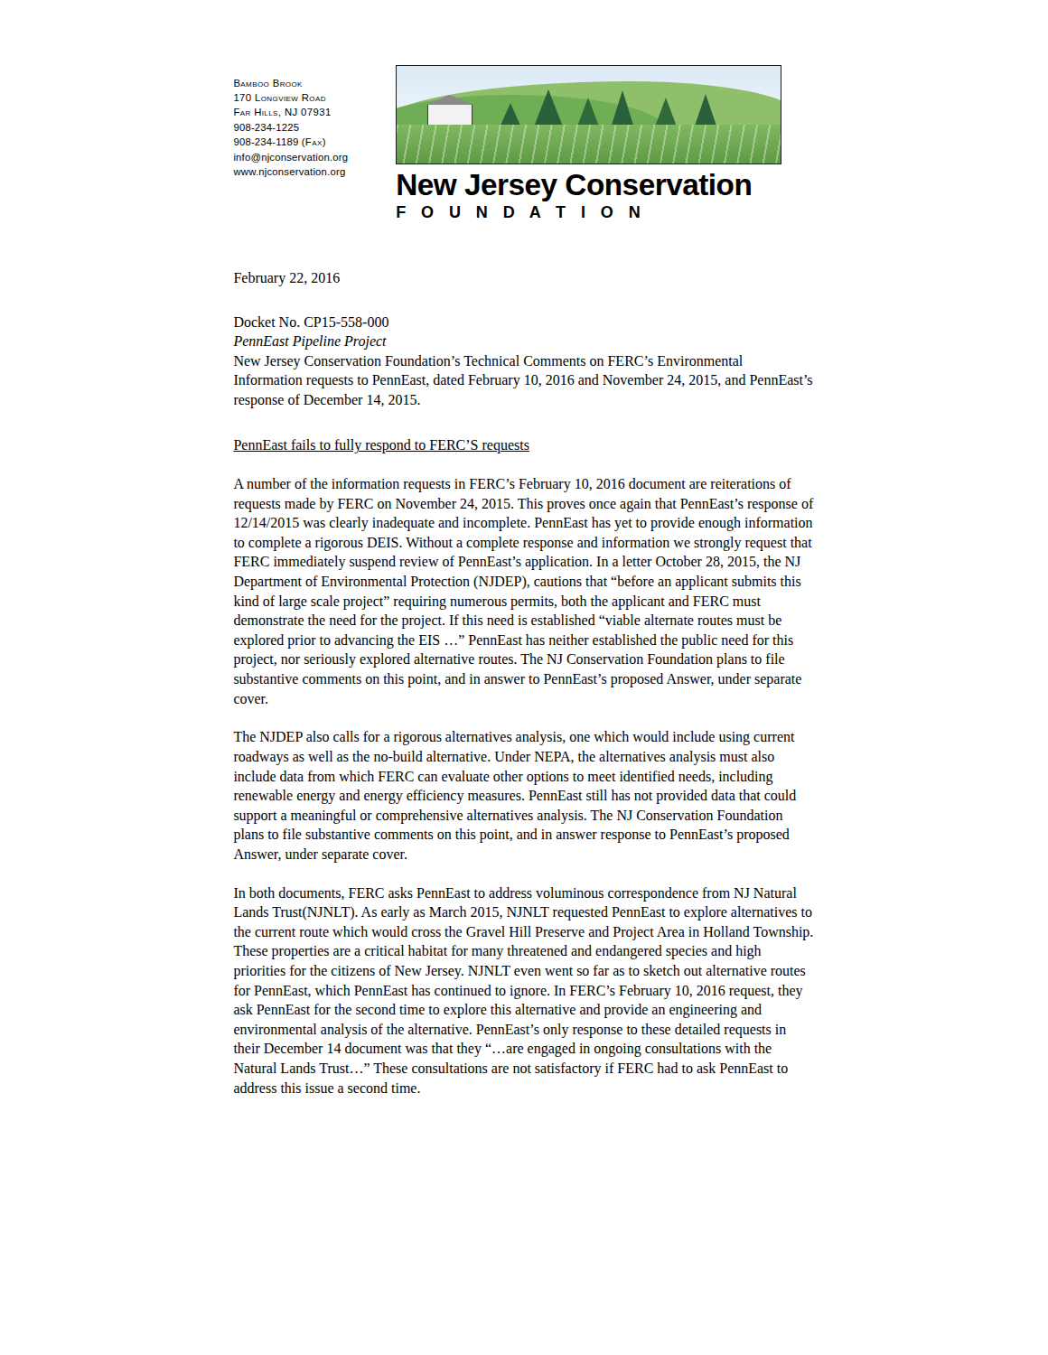Bamboo Brook
170 Longview Road
Far Hills, NJ 07931
908-234-1225
908-234-1189 (Fax)
info@njconservation.org
www.njconservation.org
New Jersey Conservation
F O U N D A T I O N
February 22, 2016
Docket No. CP15-558-000
PennEast Pipeline Project
New Jersey Conservation Foundation’s Technical Comments on FERC’s Environmental Information requests to PennEast, dated February 10, 2016 and November 24, 2015, and PennEast’s response of December 14, 2015.
PennEast fails to fully respond to FERC’S requests
A number of the information requests in FERC’s February 10, 2016 document are reiterations of requests made by FERC on November 24, 2015. This proves once again that PennEast’s response of 12/14/2015 was clearly inadequate and incomplete. PennEast has yet to provide enough information to complete a rigorous DEIS. Without a complete response and information we strongly request that FERC immediately suspend review of PennEast’s application. In a letter October 28, 2015, the NJ Department of Environmental Protection (NJDEP), cautions that “before an applicant submits this kind of large scale project” requiring numerous permits, both the applicant and FERC must demonstrate the need for the project. If this need is established “viable alternate routes must be explored prior to advancing the EIS …” PennEast has neither established the public need for this project, nor seriously explored alternative routes. The NJ Conservation Foundation plans to file substantive comments on this point, and in answer to PennEast’s proposed Answer, under separate cover.
The NJDEP also calls for a rigorous alternatives analysis, one which would include using current roadways as well as the no-build alternative. Under NEPA, the alternatives analysis must also include data from which FERC can evaluate other options to meet identified needs, including renewable energy and energy efficiency measures. PennEast still has not provided data that could support a meaningful or comprehensive alternatives analysis. The NJ Conservation Foundation plans to file substantive comments on this point, and in answer response to PennEast’s proposed Answer, under separate cover.
In both documents, FERC asks PennEast to address voluminous correspondence from NJ Natural Lands Trust(NJNLT). As early as March 2015, NJNLT requested PennEast to explore alternatives to the current route which would cross the Gravel Hill Preserve and Project Area in Holland Township. These properties are a critical habitat for many threatened and endangered species and high priorities for the citizens of New Jersey. NJNLT even went so far as to sketch out alternative routes for PennEast, which PennEast has continued to ignore. In FERC’s February 10, 2016 request, they ask PennEast for the second time to explore this alternative and provide an engineering and environmental analysis of the alternative. PennEast’s only response to these detailed requests in their December 14 document was that they “…are engaged in ongoing consultations with the Natural Lands Trust…” These consultations are not satisfactory if FERC had to ask PennEast to address this issue a second time.